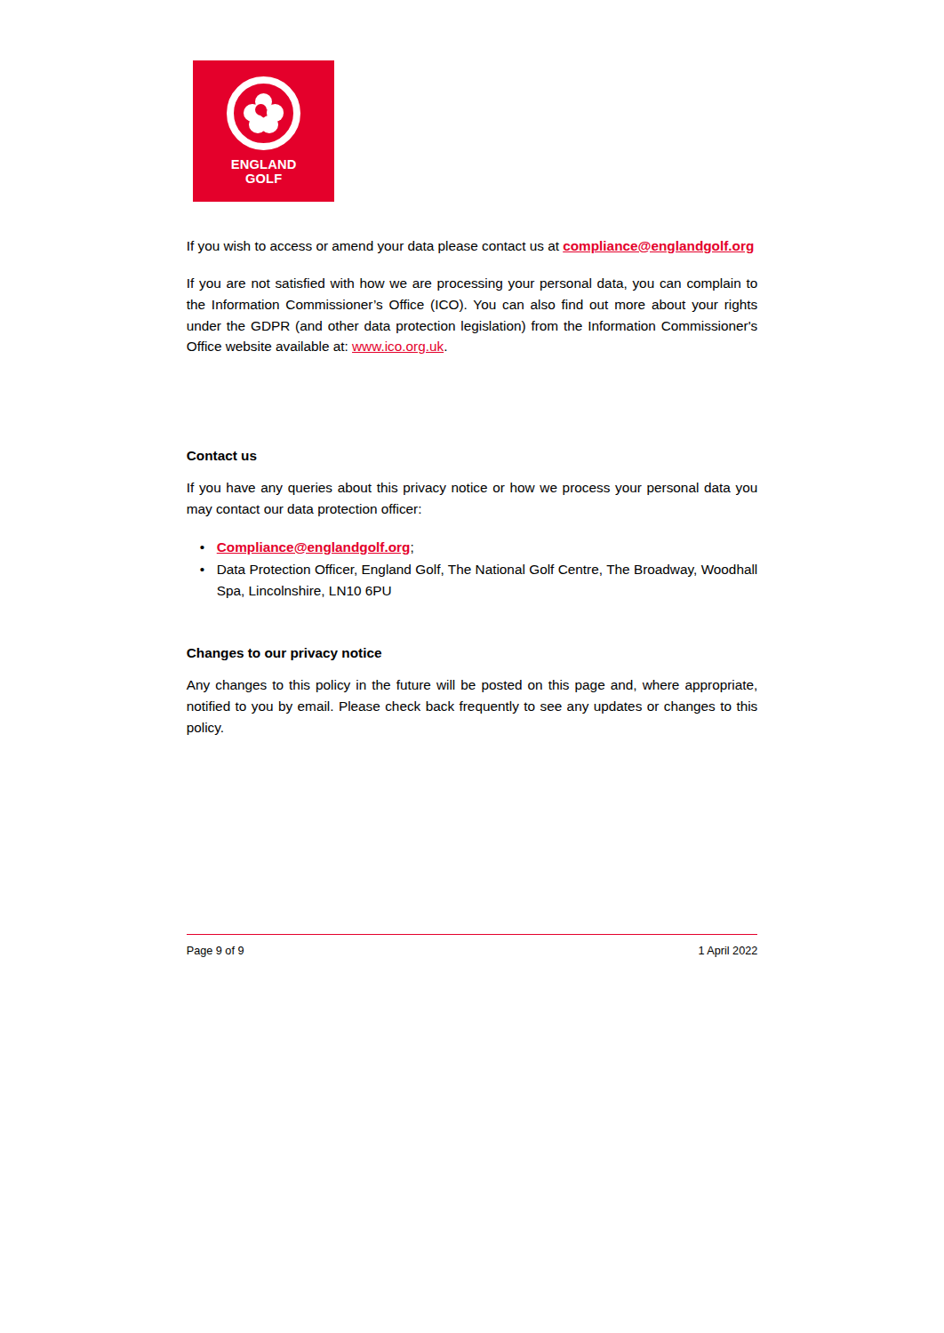ENGLAND
GOLF
If you wish to access or amend your data please contact us at compliance@englandgolf.org
If you are not satisfied with how we are processing your personal data, you can complain to the Information Commissioner’s Office (ICO). You can also find out more about your rights under the GDPR (and other data protection legislation) from the Information Commissioner's Office website available at: www.ico.org.uk.
Contact us
If you have any queries about this privacy notice or how we process your personal data you may contact our data protection officer:
Compliance@englandgolf.org;
Data Protection Officer, England Golf, The National Golf Centre, The Broadway, Woodhall Spa, Lincolnshire, LN10 6PU
Changes to our privacy notice
Any changes to this policy in the future will be posted on this page and, where appropriate, notified to you by email. Please check back frequently to see any updates or changes to this policy.
Page 9 of 9 1 April 2022